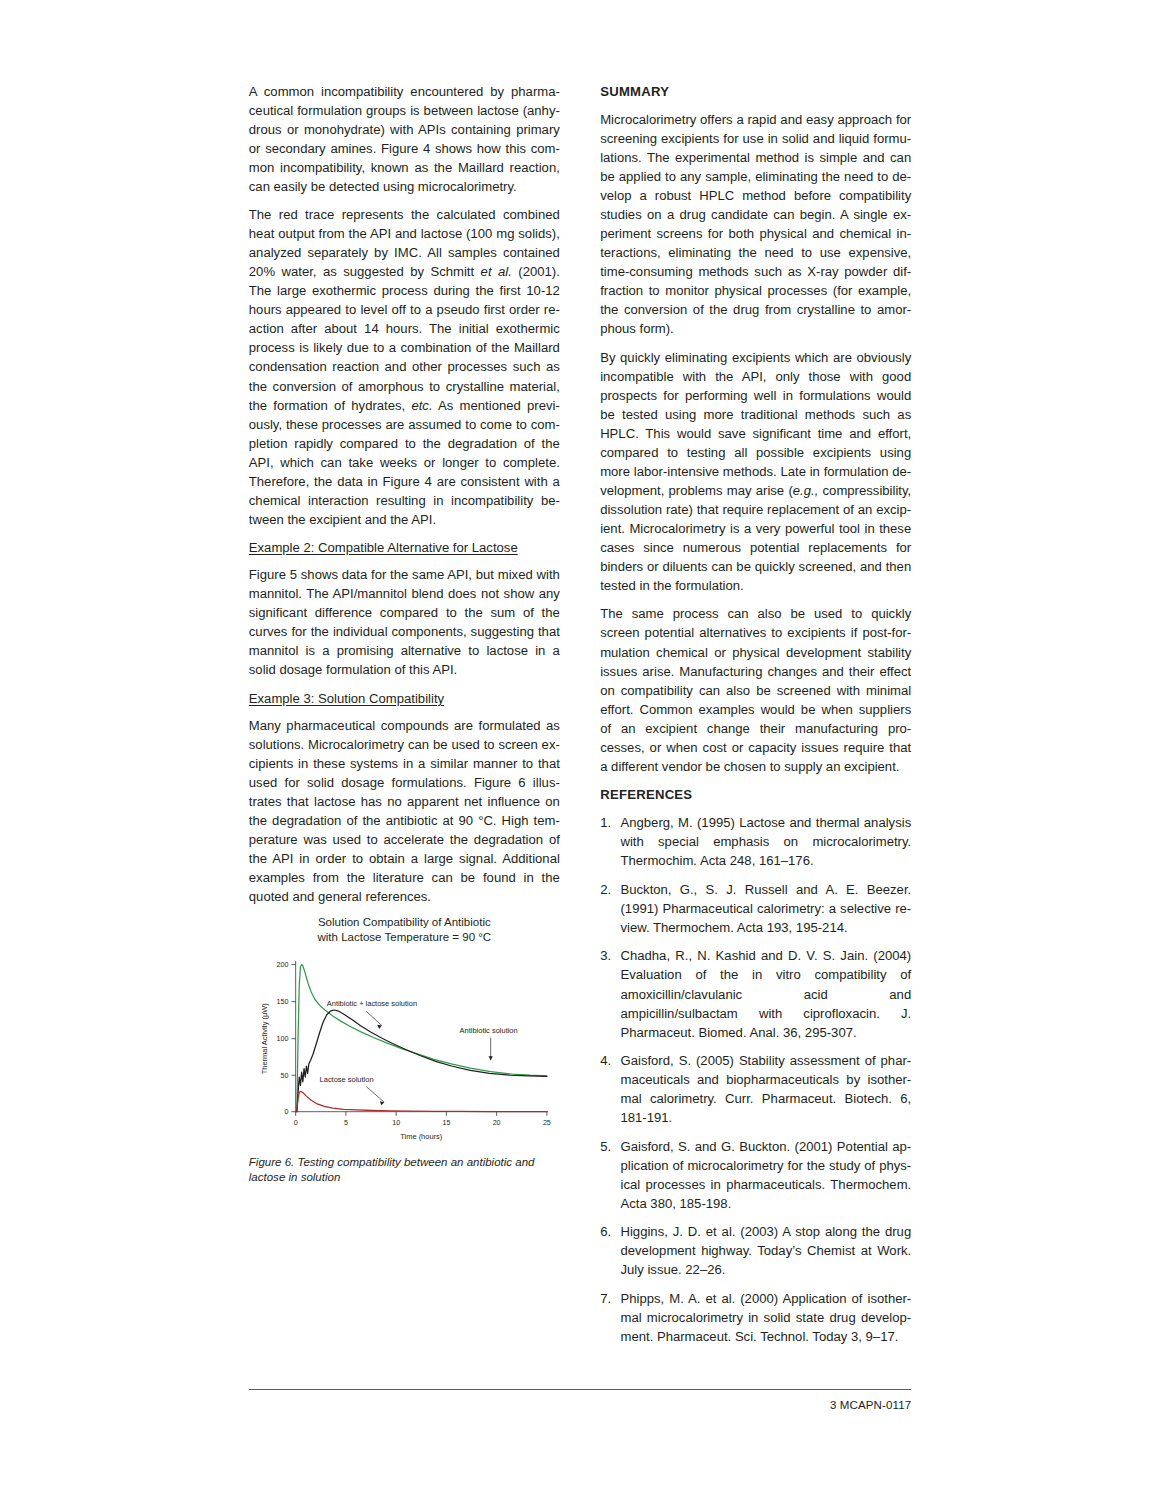A common incompatibility encountered by pharmaceutical formulation groups is between lactose (anhydrous or monohydrate) with APIs containing primary or secondary amines. Figure 4 shows how this common incompatibility, known as the Maillard reaction, can easily be detected using microcalorimetry.
The red trace represents the calculated combined heat output from the API and lactose (100 mg solids), analyzed separately by IMC. All samples contained 20% water, as suggested by Schmitt et al. (2001). The large exothermic process during the first 10-12 hours appeared to level off to a pseudo first order reaction after about 14 hours. The initial exothermic process is likely due to a combination of the Maillard condensation reaction and other processes such as the conversion of amorphous to crystalline material, the formation of hydrates, etc. As mentioned previously, these processes are assumed to come to completion rapidly compared to the degradation of the API, which can take weeks or longer to complete. Therefore, the data in Figure 4 are consistent with a chemical interaction resulting in incompatibility between the excipient and the API.
Example 2: Compatible Alternative for Lactose
Figure 5 shows data for the same API, but mixed with mannitol. The API/mannitol blend does not show any significant difference compared to the sum of the curves for the individual components, suggesting that mannitol is a promising alternative to lactose in a solid dosage formulation of this API.
Example 3: Solution Compatibility
Many pharmaceutical compounds are formulated as solutions. Microcalorimetry can be used to screen excipients in these systems in a similar manner to that used for solid dosage formulations. Figure 6 illustrates that lactose has no apparent net influence on the degradation of the antibiotic at 90 °C. High temperature was used to accelerate the degradation of the API in order to obtain a large signal. Additional examples from the literature can be found in the quoted and general references.
Solution Compatibility of Antibiotic
with Lactose Temperature = 90 °C
200 150 100 50 0 0 5 10 15 20 25 Time (hours) Thermal Activity (µW) Antibiotic + lactose solution Antibiotic solution Lactose solution
Figure 6. Testing compatibility between an antibiotic and lactose in solution
Summary
Microcalorimetry offers a rapid and easy approach for screening excipients for use in solid and liquid formulations. The experimental method is simple and can be applied to any sample, eliminating the need to develop a robust HPLC method before compatibility studies on a drug candidate can begin. A single experiment screens for both physical and chemical interactions, eliminating the need to use expensive, time-consuming methods such as X-ray powder diffraction to monitor physical processes (for example, the conversion of the drug from crystalline to amorphous form).
By quickly eliminating excipients which are obviously incompatible with the API, only those with good prospects for performing well in formulations would be tested using more traditional methods such as HPLC. This would save significant time and effort, compared to testing all possible excipients using more labor-intensive methods. Late in formulation development, problems may arise (e.g., compressibility, dissolution rate) that require replacement of an excipient. Microcalorimetry is a very powerful tool in these cases since numerous potential replacements for binders or diluents can be quickly screened, and then tested in the formulation.
The same process can also be used to quickly screen potential alternatives to excipients if post-formulation chemical or physical development stability issues arise. Manufacturing changes and their effect on compatibility can also be screened with minimal effort. Common examples would be when suppliers of an excipient change their manufacturing processes, or when cost or capacity issues require that a different vendor be chosen to supply an excipient.
References
Angberg, M. (1995) Lactose and thermal analysis with special emphasis on microcalorimetry. Thermochim. Acta 248, 161–176.
Buckton, G., S. J. Russell and A. E. Beezer. (1991) Pharmaceutical calorimetry: a selective review. Thermochem. Acta 193, 195-214.
Chadha, R., N. Kashid and D. V. S. Jain. (2004) Evaluation of the in vitro compatibility of amoxicillin/clavulanic acid and ampicillin/sulbactam with ciprofloxacin. J. Pharmaceut. Biomed. Anal. 36, 295-307.
Gaisford, S. (2005) Stability assessment of pharmaceuticals and biopharmaceuticals by isothermal calorimetry. Curr. Pharmaceut. Biotech. 6, 181-191.
Gaisford, S. and G. Buckton. (2001) Potential application of microcalorimetry for the study of physical processes in pharmaceuticals. Thermochem. Acta 380, 185-198.
Higgins, J. D. et al. (2003) A stop along the drug development highway. Today’s Chemist at Work. July issue. 22–26.
Phipps, M. A. et al. (2000) Application of isothermal microcalorimetry in solid state drug development. Pharmaceut. Sci. Technol. Today 3, 9–17.
3 MCAPN-0117